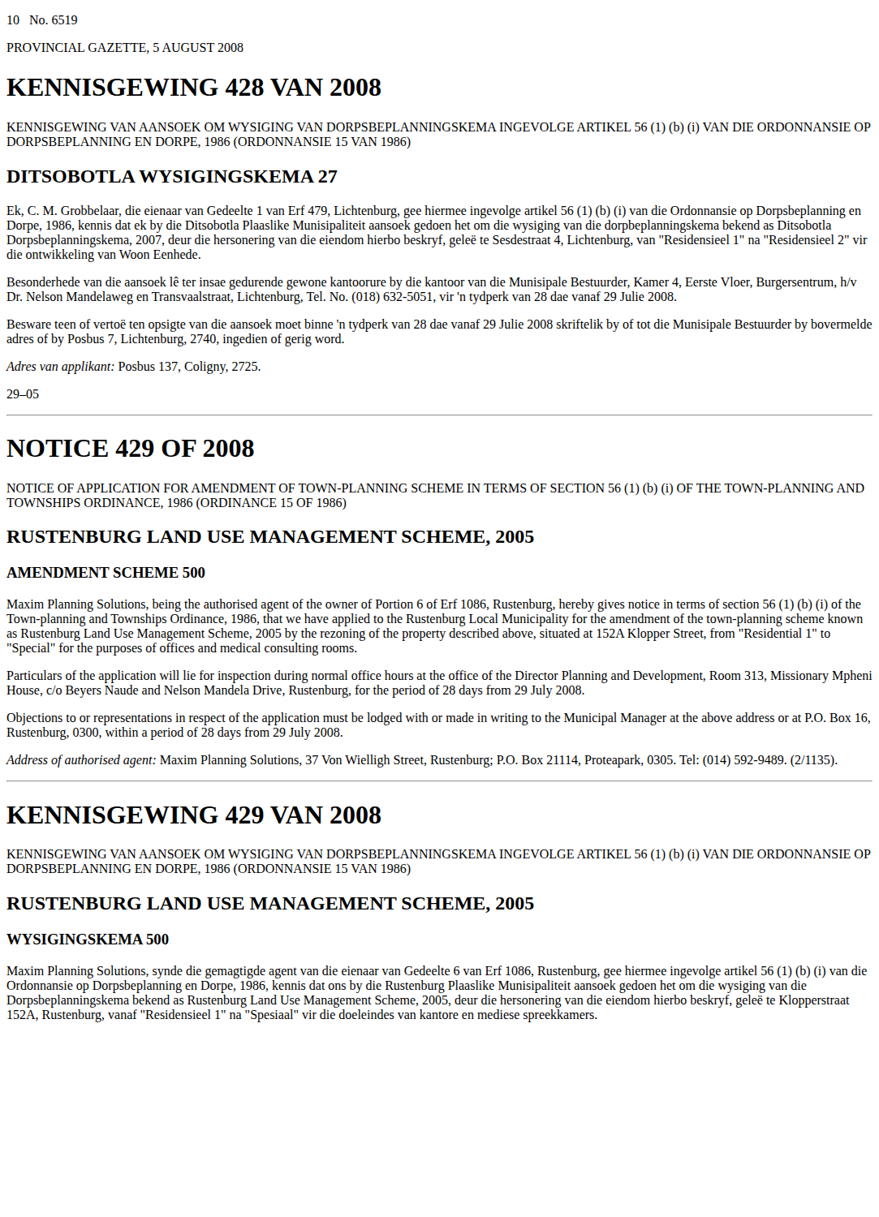10 No. 6519
PROVINCIAL GAZETTE, 5 AUGUST 2008
KENNISGEWING 428 VAN 2008
KENNISGEWING VAN AANSOEK OM WYSIGING VAN DORPSBEPLANNINGSKEMA INGEVOLGE ARTIKEL 56 (1) (b) (i) VAN DIE ORDONNANSIE OP DORPSBEPLANNING EN DORPE, 1986 (ORDONNANSIE 15 VAN 1986)
DITSOBOTLA WYSIGINGSKEMA 27
Ek, C. M. Grobbelaar, die eienaar van Gedeelte 1 van Erf 479, Lichtenburg, gee hiermee ingevolge artikel 56 (1) (b) (i) van die Ordonnansie op Dorpsbeplanning en Dorpe, 1986, kennis dat ek by die Ditsobotla Plaaslike Munisipaliteit aansoek gedoen het om die wysiging van die dorpbeplanningskema bekend as Ditsobotla Dorpsbeplanningskema, 2007, deur die hersonering van die eiendom hierbo beskryf, geleë te Sesdestraat 4, Lichtenburg, van "Residensieel 1" na "Residensieel 2" vir die ontwikkeling van Woon Eenhede.
Besonderhede van die aansoek lê ter insae gedurende gewone kantoorure by die kantoor van die Munisipale Bestuurder, Kamer 4, Eerste Vloer, Burgersentrum, h/v Dr. Nelson Mandelaweg en Transvaalstraat, Lichtenburg, Tel. No. (018) 632-5051, vir 'n tydperk van 28 dae vanaf 29 Julie 2008.
Besware teen of vertoë ten opsigte van die aansoek moet binne 'n tydperk van 28 dae vanaf 29 Julie 2008 skriftelik by of tot die Munisipale Bestuurder by bovermelde adres of by Posbus 7, Lichtenburg, 2740, ingedien of gerig word.
Adres van applikant: Posbus 137, Coligny, 2725.
29–05
NOTICE 429 OF 2008
NOTICE OF APPLICATION FOR AMENDMENT OF TOWN-PLANNING SCHEME IN TERMS OF SECTION 56 (1) (b) (i) OF THE TOWN-PLANNING AND TOWNSHIPS ORDINANCE, 1986 (ORDINANCE 15 OF 1986)
RUSTENBURG LAND USE MANAGEMENT SCHEME, 2005
AMENDMENT SCHEME 500
Maxim Planning Solutions, being the authorised agent of the owner of Portion 6 of Erf 1086, Rustenburg, hereby gives notice in terms of section 56 (1) (b) (i) of the Town-planning and Townships Ordinance, 1986, that we have applied to the Rustenburg Local Municipality for the amendment of the town-planning scheme known as Rustenburg Land Use Management Scheme, 2005 by the rezoning of the property described above, situated at 152A Klopper Street, from "Residential 1" to "Special" for the purposes of offices and medical consulting rooms.
Particulars of the application will lie for inspection during normal office hours at the office of the Director Planning and Development, Room 313, Missionary Mpheni House, c/o Beyers Naude and Nelson Mandela Drive, Rustenburg, for the period of 28 days from 29 July 2008.
Objections to or representations in respect of the application must be lodged with or made in writing to the Municipal Manager at the above address or at P.O. Box 16, Rustenburg, 0300, within a period of 28 days from 29 July 2008.
Address of authorised agent: Maxim Planning Solutions, 37 Von Wielligh Street, Rustenburg; P.O. Box 21114, Proteapark, 0305. Tel: (014) 592-9489. (2/1135).
KENNISGEWING 429 VAN 2008
KENNISGEWING VAN AANSOEK OM WYSIGING VAN DORPSBEPLANNINGSKEMA INGEVOLGE ARTIKEL 56 (1) (b) (i) VAN DIE ORDONNANSIE OP DORPSBEPLANNING EN DORPE, 1986 (ORDONNANSIE 15 VAN 1986)
RUSTENBURG LAND USE MANAGEMENT SCHEME, 2005
WYSIGINGSKEMA 500
Maxim Planning Solutions, synde die gemagtigde agent van die eienaar van Gedeelte 6 van Erf 1086, Rustenburg, gee hiermee ingevolge artikel 56 (1) (b) (i) van die Ordonnansie op Dorpsbeplanning en Dorpe, 1986, kennis dat ons by die Rustenburg Plaaslike Munisipaliteit aansoek gedoen het om die wysiging van die Dorpsbeplanningskema bekend as Rustenburg Land Use Management Scheme, 2005, deur die hersonering van die eiendom hierbo beskryf, geleë te Klopperstraat 152A, Rustenburg, vanaf "Residensieel 1" na "Spesiaal" vir die doeleindes van kantore en mediese spreekkamers.